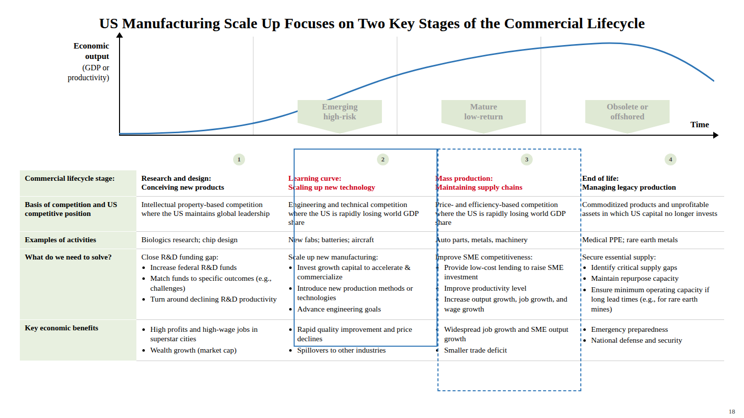US Manufacturing Scale Up Focuses on Two Key Stages of the Commercial Lifecycle
Economic
output (GDP or
productivity)
Time
Emerging
high-risk
Mature
low-return
Obsolete or
offshored
1
2
3
4
| Commercial lifecycle stage: | Research and design: Conceiving new products | Learning curve: Scaling up new technology | Mass production: Maintaining supply chains | End of life: Managing legacy production |
| Basis of competition and US competitive position | Intellectual property-based competition where the US maintains global leadership | Engineering and technical competition where the US is rapidly losing world GDP share | Price- and efficiency-based competition where the US is rapidly losing world GDP share | Commoditized products and unprofitable assets in which US capital no longer invests |
| Examples of activities | Biologics research; chip design | New fabs; batteries; aircraft | Auto parts, metals, machinery | Medical PPE; rare earth metals |
| What do we need to solve? | Close R&D funding gap: Increase federal R&D funds Match funds to specific outcomes (e.g., challenges) Turn around declining R&D productivity | Scale up new manufacturing: Invest growth capital to accelerate & commercialize Introduce new production methods or technologies Advance engineering goals | Improve SME competitiveness: Provide low-cost lending to raise SME investment Improve productivity level Increase output growth, job growth, and wage growth | Secure essential supply: Identify critical supply gaps Maintain repurpose capacity Ensure minimum operating capacity if long lead times (e.g., for rare earth mines) |
| Key economic benefits | High profits and high-wage jobs in superstar cities Wealth growth (market cap) | Rapid quality improvement and price declines Spillovers to other industries | Widespread job growth and SME output growth Smaller trade deficit | Emergency preparedness National defense and security |
18